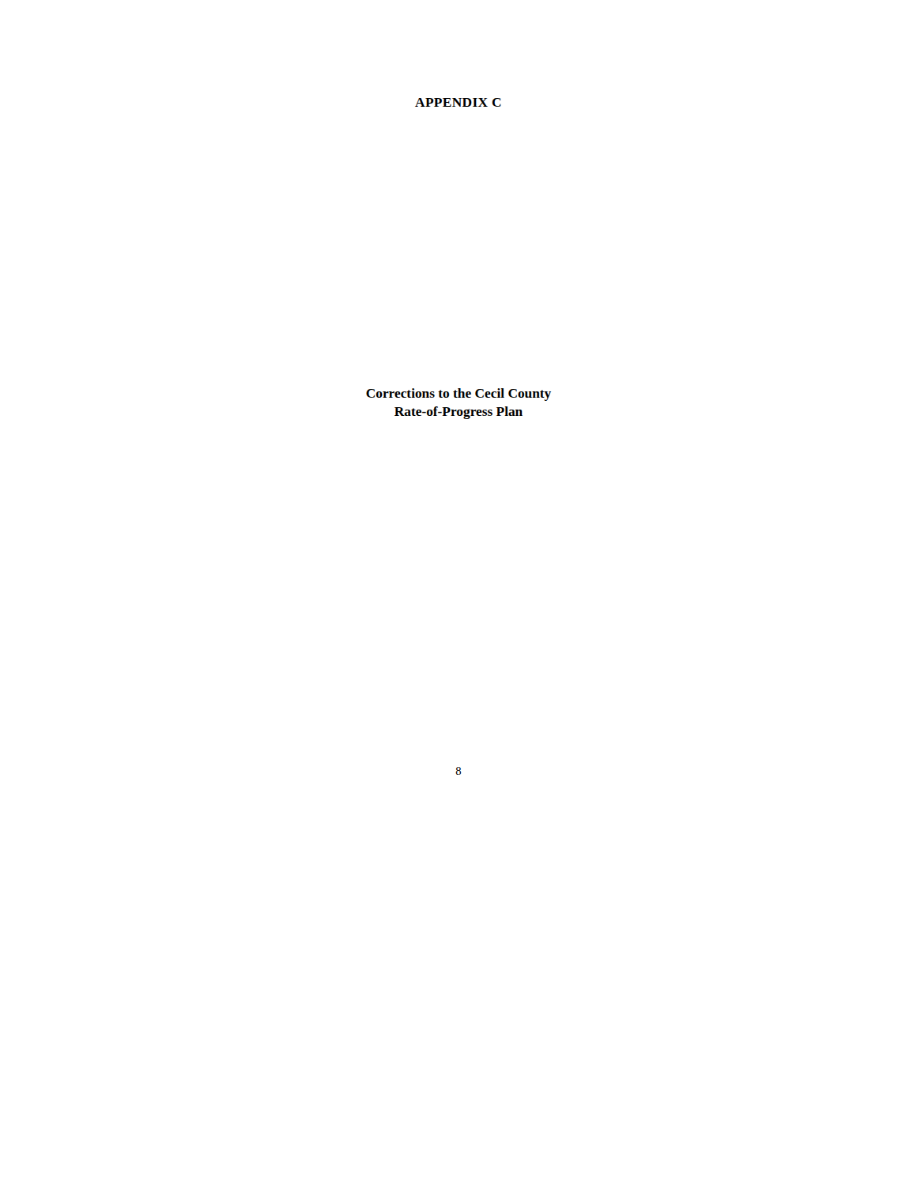APPENDIX C
Corrections to the Cecil County
Rate-of-Progress Plan
8